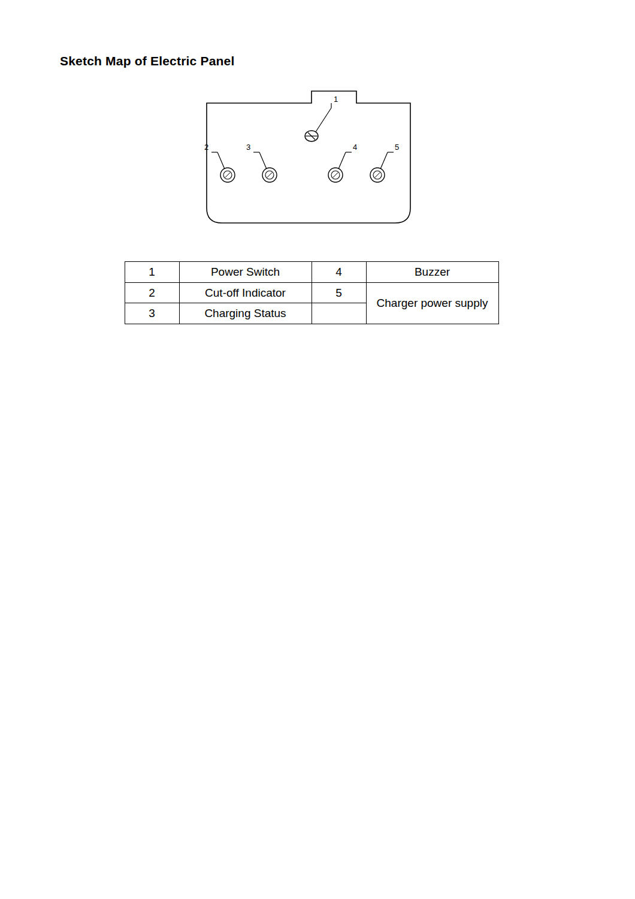Sketch Map of Electric Panel
1 2 3 4 5
| 1 | Power Switch | 4 | Buzzer |
| 2 | Cut-off Indicator | 5 | Charger power supply |
| 3 | Charging Status | |